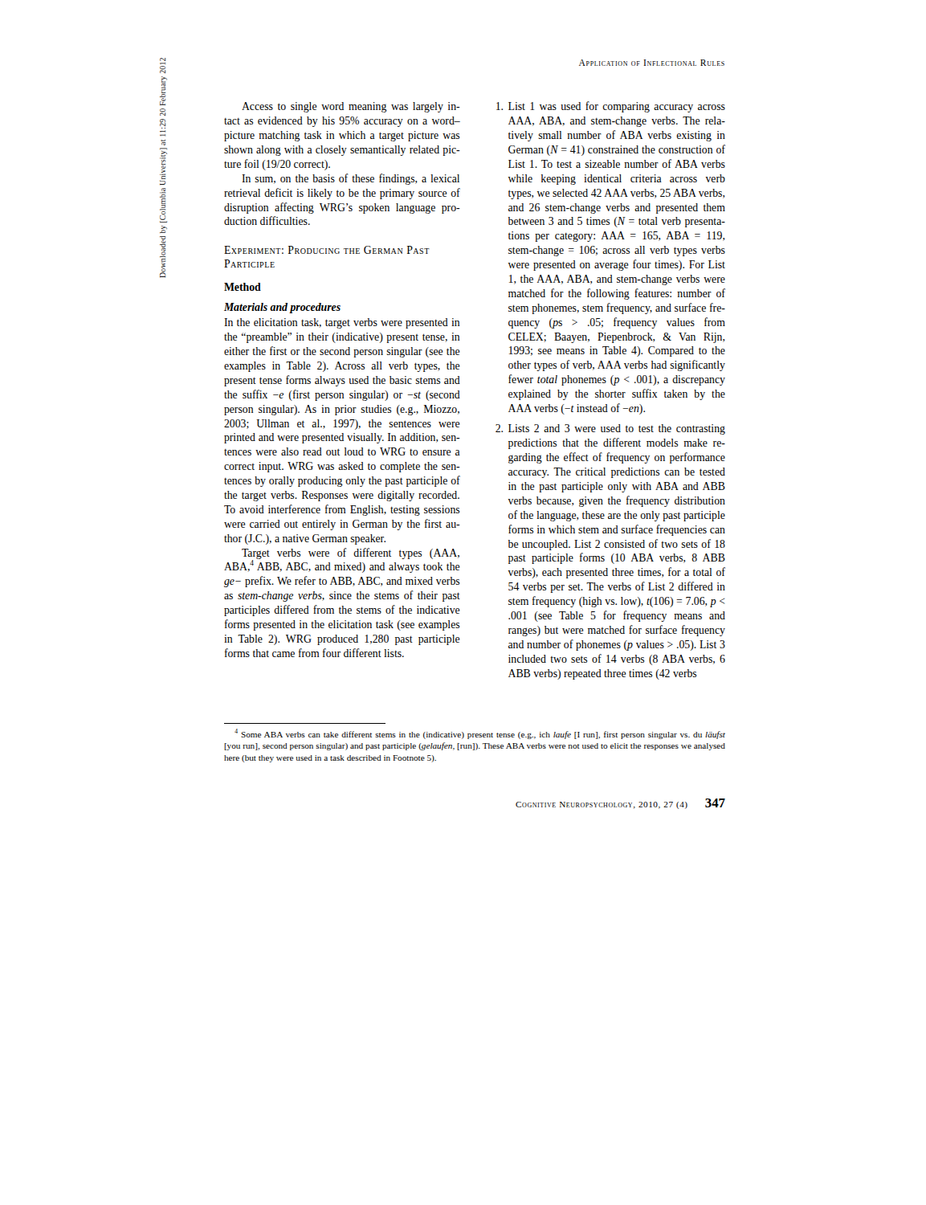Downloaded by [Columbia University] at 11:29 20 February 2012
Application of Inflectional Rules
Access to single word meaning was largely intact as evidenced by his 95% accuracy on a word–picture matching task in which a target picture was shown along with a closely semantically related picture foil (19/20 correct).
In sum, on the basis of these findings, a lexical retrieval deficit is likely to be the primary source of disruption affecting WRG’s spoken language production difficulties.
Experiment: Producing the German Past Participle
Method
Materials and procedures
In the elicitation task, target verbs were presented in the “preamble” in their (indicative) present tense, in either the first or the second person singular (see the examples in Table 2). Across all verb types, the present tense forms always used the basic stems and the suffix −e (first person singular) or −st (second person singular). As in prior studies (e.g., Miozzo, 2003; Ullman et al., 1997), the sentences were printed and were presented visually. In addition, sentences were also read out loud to WRG to ensure a correct input. WRG was asked to complete the sentences by orally producing only the past participle of the target verbs. Responses were digitally recorded. To avoid interference from English, testing sessions were carried out entirely in German by the first author (J.C.), a native German speaker.
Target verbs were of different types (AAA, ABA,4 ABB, ABC, and mixed) and always took the ge− prefix. We refer to ABB, ABC, and mixed verbs as stem-change verbs, since the stems of their past participles differed from the stems of the indicative forms presented in the elicitation task (see examples in Table 2). WRG produced 1,280 past participle forms that came from four different lists.
List 1 was used for comparing accuracy across AAA, ABA, and stem-change verbs. The relatively small number of ABA verbs existing in German (N = 41) constrained the construction of List 1. To test a sizeable number of ABA verbs while keeping identical criteria across verb types, we selected 42 AAA verbs, 25 ABA verbs, and 26 stem-change verbs and presented them between 3 and 5 times (N = total verb presentations per category: AAA = 165, ABA = 119, stem-change = 106; across all verb types verbs were presented on average four times). For List 1, the AAA, ABA, and stem-change verbs were matched for the following features: number of stem phonemes, stem frequency, and surface frequency (ps > .05; frequency values from CELEX; Baayen, Piepenbrock, & Van Rijn, 1993; see means in Table 4). Compared to the other types of verb, AAA verbs had significantly fewer total phonemes (p < .001), a discrepancy explained by the shorter suffix taken by the AAA verbs (−t instead of −en).
Lists 2 and 3 were used to test the contrasting predictions that the different models make regarding the effect of frequency on performance accuracy. The critical predictions can be tested in the past participle only with ABA and ABB verbs because, given the frequency distribution of the language, these are the only past participle forms in which stem and surface frequencies can be uncoupled. List 2 consisted of two sets of 18 past participle forms (10 ABA verbs, 8 ABB verbs), each presented three times, for a total of 54 verbs per set. The verbs of List 2 differed in stem frequency (high vs. low), t(106) = 7.06, p < .001 (see Table 5 for frequency means and ranges) but were matched for surface frequency and number of phonemes (p values > .05). List 3 included two sets of 14 verbs (8 ABA verbs, 6 ABB verbs) repeated three times (42 verbs
4 Some ABA verbs can take different stems in the (indicative) present tense (e.g., ich laufe [I run], first person singular vs. du läufst [you run], second person singular) and past participle (gelaufen, [run]). These ABA verbs were not used to elicit the responses we analysed here (but they were used in a task described in Footnote 5).
Cognitive Neuropsychology, 2010, 27 (4) 347